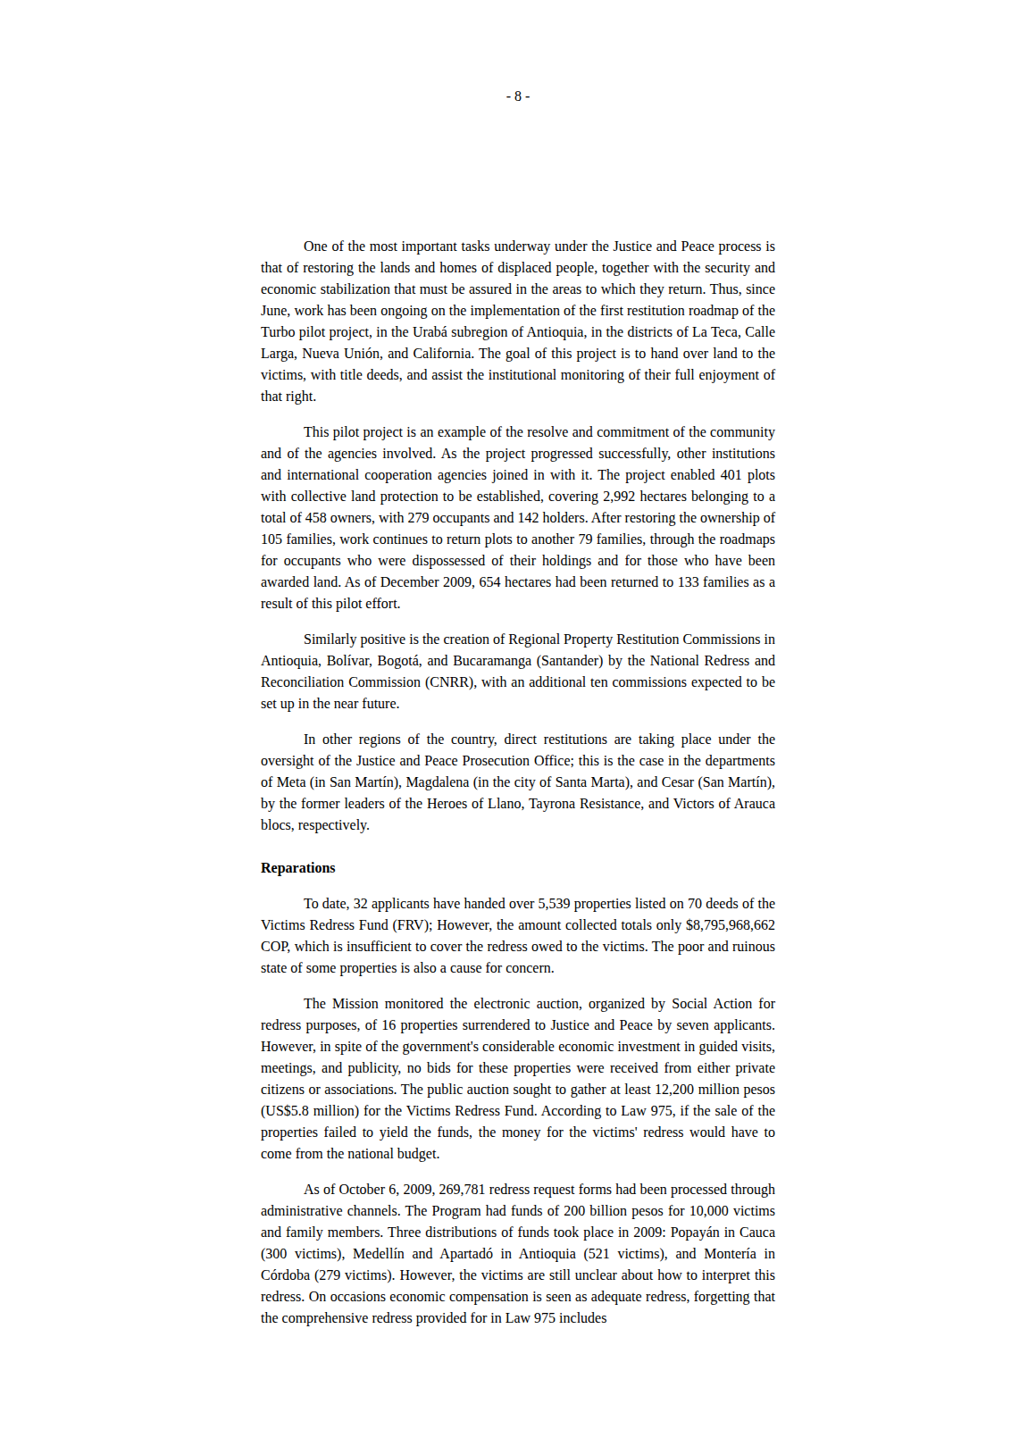- 8 -
One of the most important tasks underway under the Justice and Peace process is that of restoring the lands and homes of displaced people, together with the security and economic stabilization that must be assured in the areas to which they return. Thus, since June, work has been ongoing on the implementation of the first restitution roadmap of the Turbo pilot project, in the Urabá subregion of Antioquia, in the districts of La Teca, Calle Larga, Nueva Unión, and California. The goal of this project is to hand over land to the victims, with title deeds, and assist the institutional monitoring of their full enjoyment of that right.
This pilot project is an example of the resolve and commitment of the community and of the agencies involved. As the project progressed successfully, other institutions and international cooperation agencies joined in with it. The project enabled 401 plots with collective land protection to be established, covering 2,992 hectares belonging to a total of 458 owners, with 279 occupants and 142 holders. After restoring the ownership of 105 families, work continues to return plots to another 79 families, through the roadmaps for occupants who were dispossessed of their holdings and for those who have been awarded land. As of December 2009, 654 hectares had been returned to 133 families as a result of this pilot effort.
Similarly positive is the creation of Regional Property Restitution Commissions in Antioquia, Bolívar, Bogotá, and Bucaramanga (Santander) by the National Redress and Reconciliation Commission (CNRR), with an additional ten commissions expected to be set up in the near future.
In other regions of the country, direct restitutions are taking place under the oversight of the Justice and Peace Prosecution Office; this is the case in the departments of Meta (in San Martín), Magdalena (in the city of Santa Marta), and Cesar (San Martín), by the former leaders of the Heroes of Llano, Tayrona Resistance, and Victors of Arauca blocs, respectively.
Reparations
To date, 32 applicants have handed over 5,539 properties listed on 70 deeds of the Victims Redress Fund (FRV); However, the amount collected totals only $8,795,968,662 COP, which is insufficient to cover the redress owed to the victims. The poor and ruinous state of some properties is also a cause for concern.
The Mission monitored the electronic auction, organized by Social Action for redress purposes, of 16 properties surrendered to Justice and Peace by seven applicants. However, in spite of the government's considerable economic investment in guided visits, meetings, and publicity, no bids for these properties were received from either private citizens or associations. The public auction sought to gather at least 12,200 million pesos (US$5.8 million) for the Victims Redress Fund. According to Law 975, if the sale of the properties failed to yield the funds, the money for the victims' redress would have to come from the national budget.
As of October 6, 2009, 269,781 redress request forms had been processed through administrative channels. The Program had funds of 200 billion pesos for 10,000 victims and family members. Three distributions of funds took place in 2009: Popayán in Cauca (300 victims), Medellín and Apartadó in Antioquia (521 victims), and Montería in Córdoba (279 victims). However, the victims are still unclear about how to interpret this redress. On occasions economic compensation is seen as adequate redress, forgetting that the comprehensive redress provided for in Law 975 includes